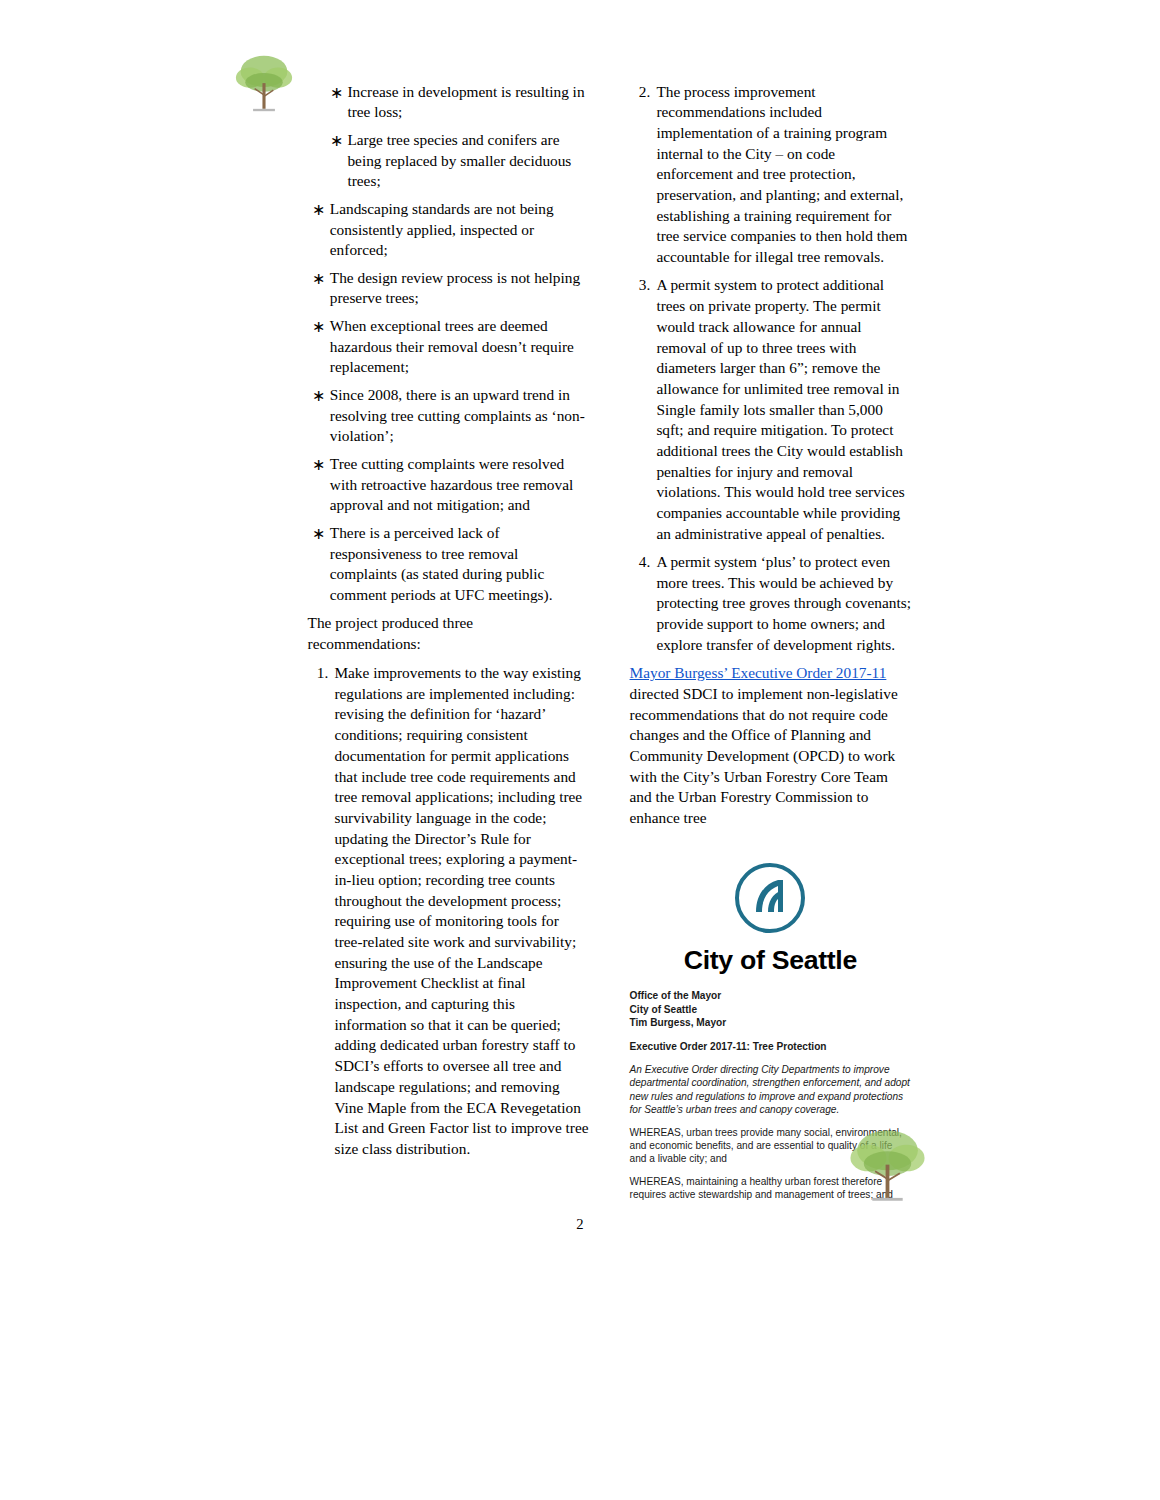Increase in development is resulting in tree loss;
Large tree species and conifers are being replaced by smaller deciduous trees;
Landscaping standards are not being consistently applied, inspected or enforced;
The design review process is not helping preserve trees;
When exceptional trees are deemed hazardous their removal doesn’t require replacement;
Since 2008, there is an upward trend in resolving tree cutting complaints as ‘non-violation’;
Tree cutting complaints were resolved with retroactive hazardous tree removal approval and not mitigation; and
There is a perceived lack of responsiveness to tree removal complaints (as stated during public comment periods at UFC meetings).
The project produced three recommendations:
Make improvements to the way existing regulations are implemented including: revising the definition for ‘hazard’ conditions; requiring consistent documentation for permit applications that include tree code requirements and tree removal applications; including tree survivability language in the code; updating the Director’s Rule for exceptional trees; exploring a payment-in-lieu option; recording tree counts throughout the development process; requiring use of monitoring tools for tree-related site work and survivability; ensuring the use of the Landscape Improvement Checklist at final inspection, and capturing this information so that it can be queried; adding dedicated urban forestry staff to SDCI’s efforts to oversee all tree and landscape regulations; and removing Vine Maple from the ECA Revegetation List and Green Factor list to improve tree size class distribution.
The process improvement recommendations included implementation of a training program internal to the City – on code enforcement and tree protection, preservation, and planting; and external, establishing a training requirement for tree service companies to then hold them accountable for illegal tree removals.
A permit system to protect additional trees on private property. The permit would track allowance for annual removal of up to three trees with diameters larger than 6”; remove the allowance for unlimited tree removal in Single family lots smaller than 5,000 sqft; and require mitigation. To protect additional trees the City would establish penalties for injury and removal violations. This would hold tree services companies accountable while providing an administrative appeal of penalties.
A permit system ‘plus’ to protect even more trees. This would be achieved by protecting tree groves through covenants; provide support to home owners; and explore transfer of development rights.
Mayor Burgess’ Executive Order 2017-11 directed SDCI to implement non-legislative recommendations that do not require code changes and the Office of Planning and Community Development (OPCD) to work with the City’s Urban Forestry Core Team and the Urban Forestry Commission to enhance tree
City of Seattle
Office of the Mayor
City of Seattle
Tim Burgess, Mayor
Executive Order 2017-11: Tree Protection
An Executive Order directing City Departments to improve departmental coordination, strengthen enforcement, and adopt new rules and regulations to improve and expand protections for Seattle’s urban trees and canopy coverage.
WHEREAS, urban trees provide many social, environmental, and economic benefits, and are essential to quality of a life and a livable city; and
WHEREAS, maintaining a healthy urban forest therefore requires active stewardship and management of trees; and
2